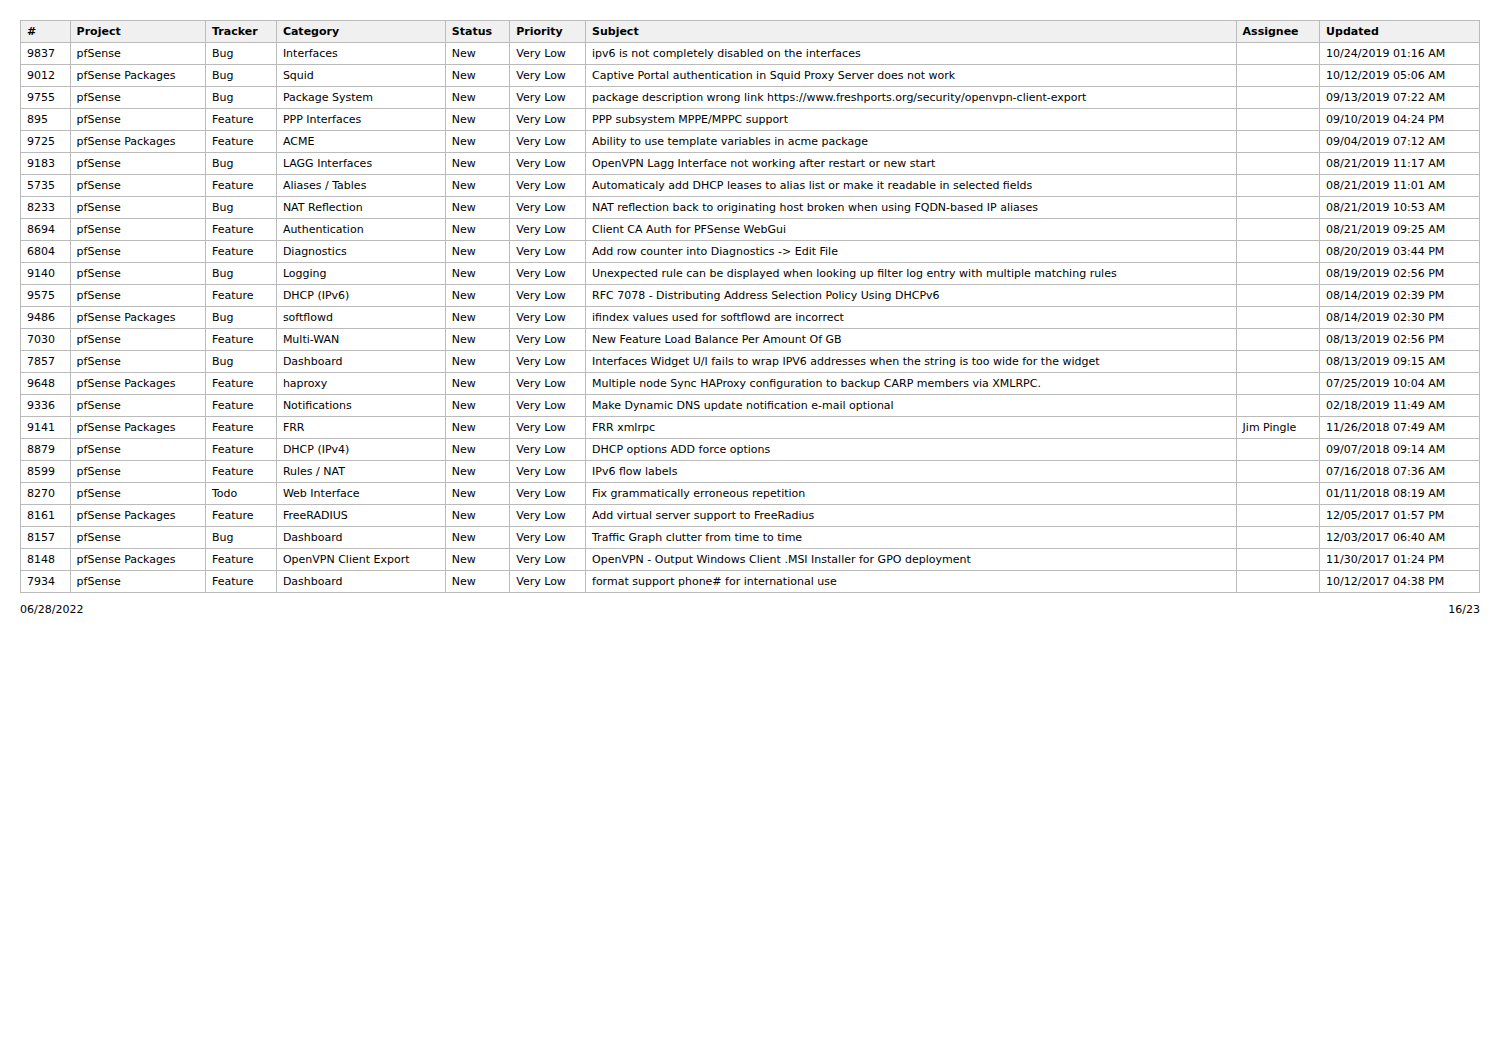| # | Project | Tracker | Category | Status | Priority | Subject | Assignee | Updated |
| --- | --- | --- | --- | --- | --- | --- | --- | --- |
| 9837 | pfSense | Bug | Interfaces | New | Very Low | ipv6 is not completely disabled on the interfaces | | 10/24/2019 01:16 AM |
| 9012 | pfSense Packages | Bug | Squid | New | Very Low | Captive Portal authentication in Squid Proxy Server does not work | | 10/12/2019 05:06 AM |
| 9755 | pfSense | Bug | Package System | New | Very Low | package description wrong link https://www.freshports.org/security/openvpn-client-export | | 09/13/2019 07:22 AM |
| 895 | pfSense | Feature | PPP Interfaces | New | Very Low | PPP subsystem MPPE/MPPC support | | 09/10/2019 04:24 PM |
| 9725 | pfSense Packages | Feature | ACME | New | Very Low | Ability to use template variables in acme package | | 09/04/2019 07:12 AM |
| 9183 | pfSense | Bug | LAGG Interfaces | New | Very Low | OpenVPN Lagg Interface not working after restart or new start | | 08/21/2019 11:17 AM |
| 5735 | pfSense | Feature | Aliases / Tables | New | Very Low | Automaticaly add DHCP leases to alias list or make it readable in selected fields | | 08/21/2019 11:01 AM |
| 8233 | pfSense | Bug | NAT Reflection | New | Very Low | NAT reflection back to originating host broken when using FQDN-based IP aliases | | 08/21/2019 10:53 AM |
| 8694 | pfSense | Feature | Authentication | New | Very Low | Client CA Auth for PFSense WebGui | | 08/21/2019 09:25 AM |
| 6804 | pfSense | Feature | Diagnostics | New | Very Low | Add row counter into Diagnostics -> Edit File | | 08/20/2019 03:44 PM |
| 9140 | pfSense | Bug | Logging | New | Very Low | Unexpected rule can be displayed when looking up filter log entry with multiple matching rules | | 08/19/2019 02:56 PM |
| 9575 | pfSense | Feature | DHCP (IPv6) | New | Very Low | RFC 7078 - Distributing Address Selection Policy Using DHCPv6 | | 08/14/2019 02:39 PM |
| 9486 | pfSense Packages | Bug | softflowd | New | Very Low | ifindex values used for softflowd are incorrect | | 08/14/2019 02:30 PM |
| 7030 | pfSense | Feature | Multi-WAN | New | Very Low | New Feature Load Balance Per Amount Of GB | | 08/13/2019 02:56 PM |
| 7857 | pfSense | Bug | Dashboard | New | Very Low | Interfaces Widget U/I fails to wrap IPV6 addresses when the string is too wide for the widget | | 08/13/2019 09:15 AM |
| 9648 | pfSense Packages | Feature | haproxy | New | Very Low | Multiple node Sync HAProxy configuration to backup CARP members via XMLRPC. | | 07/25/2019 10:04 AM |
| 9336 | pfSense | Feature | Notifications | New | Very Low | Make Dynamic DNS update notification e-mail optional | | 02/18/2019 11:49 AM |
| 9141 | pfSense Packages | Feature | FRR | New | Very Low | FRR xmlrpc | Jim Pingle | 11/26/2018 07:49 AM |
| 8879 | pfSense | Feature | DHCP (IPv4) | New | Very Low | DHCP options ADD force options | | 09/07/2018 09:14 AM |
| 8599 | pfSense | Feature | Rules / NAT | New | Very Low | IPv6 flow labels | | 07/16/2018 07:36 AM |
| 8270 | pfSense | Todo | Web Interface | New | Very Low | Fix grammatically erroneous repetition | | 01/11/2018 08:19 AM |
| 8161 | pfSense Packages | Feature | FreeRADIUS | New | Very Low | Add virtual server support to FreeRadius | | 12/05/2017 01:57 PM |
| 8157 | pfSense | Bug | Dashboard | New | Very Low | Traffic Graph clutter from time to time | | 12/03/2017 06:40 AM |
| 8148 | pfSense Packages | Feature | OpenVPN Client Export | New | Very Low | OpenVPN - Output Windows Client .MSI Installer for GPO deployment | | 11/30/2017 01:24 PM |
| 7934 | pfSense | Feature | Dashboard | New | Very Low | format support phone# for international use | | 10/12/2017 04:38 PM |
06/28/2022 16/23